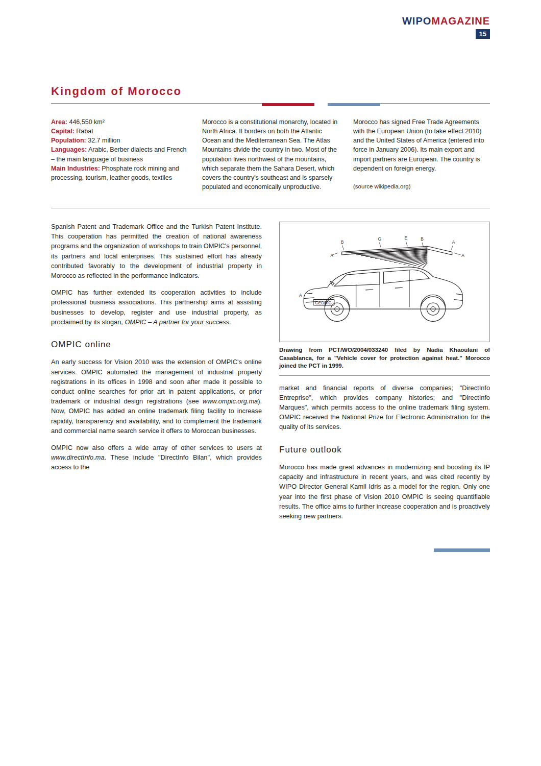WIPO MAGAZINE
15
Kingdom of Morocco
Area: 446,550 km²
Capital: Rabat
Population: 32.7 million
Languages: Arabic, Berber dialects and French – the main language of business
Main Industries: Phosphate rock mining and processing, tourism, leather goods, textiles
Morocco is a constitutional monarchy, located in North Africa. It borders on both the Atlantic Ocean and the Mediterranean Sea. The Atlas Mountains divide the country in two. Most of the population lives northwest of the mountains, which separate them the Sahara Desert, which covers the country's southeast and is sparsely populated and economically unproductive.
Morocco has signed Free Trade Agreements with the European Union (to take effect 2010) and the United States of America (entered into force in January 2006). Its main export and import partners are European. The country is dependent on foreign energy.
(source wikipedia.org)
Spanish Patent and Trademark Office and the Turkish Patent Institute. This cooperation has permitted the creation of national awareness programs and the organization of workshops to train OMPIC's personnel, its partners and local enterprises. This sustained effort has already contributed favorably to the development of industrial property in Morocco as reflected in the performance indicators.
OMPIC has further extended its cooperation activities to include professional business associations. This partnership aims at assisting businesses to develop, register and use industrial property, as proclaimed by its slogan, OMPIC – A partner for your success.
OMPIC online
An early success for Vision 2010 was the extension of OMPIC's online services. OMPIC automated the management of industrial property registrations in its offices in 1998 and soon after made it possible to conduct online searches for prior art in patent applications, or prior trademark or industrial design registrations (see www.ompic.org.ma). Now, OMPIC has added an online trademark filing facility to increase rapidity, transparency and availability, and to complement the trademark and commercial name search service it offers to Moroccan businesses.
OMPIC now also offers a wide array of other services to users at www.directInfo.ma. These include "DirectInfo Bilan", which provides access to the
CEDRIC B G E B A A A A
Drawing from PCT/WO/2004/033240 filed by Nadia Khaoulani of Casablanca, for a "Vehicle cover for protection against heat." Morocco joined the PCT in 1999.
market and financial reports of diverse companies; "DirectInfo Entreprise", which provides company histories; and "DirectInfo Marques", which permits access to the online trademark filing system. OMPIC received the National Prize for Electronic Administration for the quality of its services.
Future outlook
Morocco has made great advances in modernizing and boosting its IP capacity and infrastructure in recent years, and was cited recently by WIPO Director General Kamil Idris as a model for the region. Only one year into the first phase of Vision 2010 OMPIC is seeing quantifiable results. The office aims to further increase cooperation and is proactively seeking new partners.